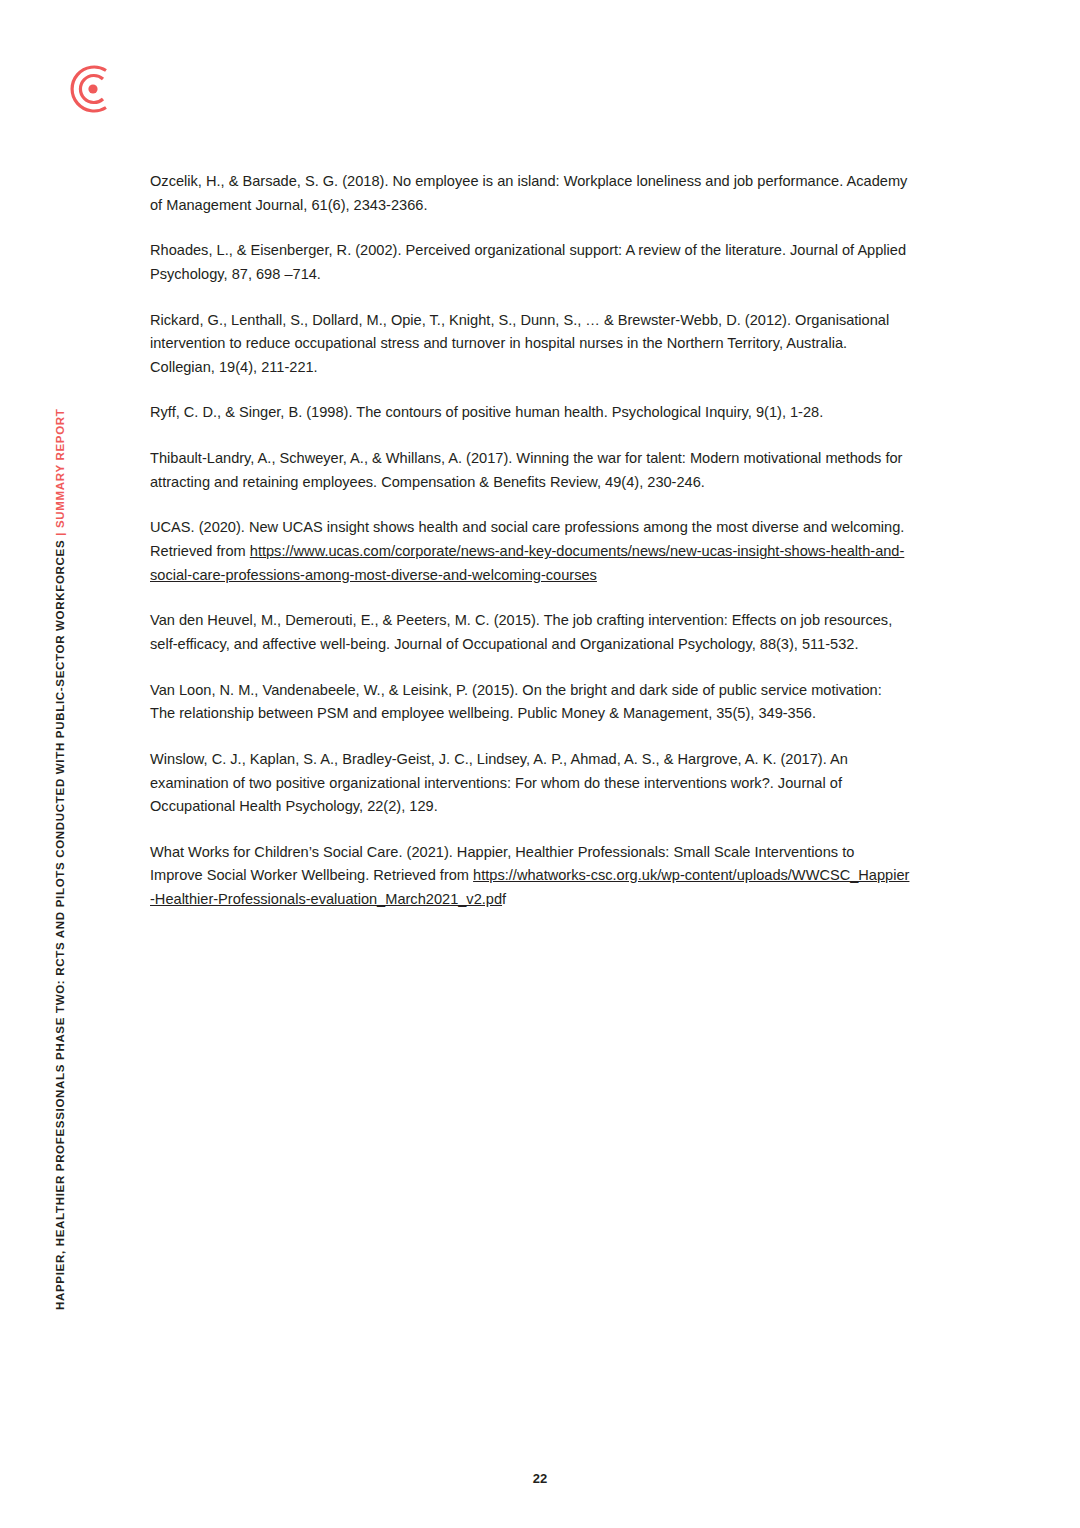HAPPIER, HEALTHIER PROFESSIONALS PHASE TWO: RCTS AND PILOTS CONDUCTED WITH PUBLIC-SECTOR WORKFORCES | SUMMARY REPORT
Ozcelik, H., & Barsade, S. G. (2018). No employee is an island: Workplace loneliness and job performance. Academy of Management Journal, 61(6), 2343-2366.
Rhoades, L., & Eisenberger, R. (2002). Perceived organizational support: A review of the literature. Journal of Applied Psychology, 87, 698 –714.
Rickard, G., Lenthall, S., Dollard, M., Opie, T., Knight, S., Dunn, S., … & Brewster-Webb, D. (2012). Organisational intervention to reduce occupational stress and turnover in hospital nurses in the Northern Territory, Australia. Collegian, 19(4), 211-221.
Ryff, C. D., & Singer, B. (1998). The contours of positive human health. Psychological Inquiry, 9(1), 1-28.
Thibault-Landry, A., Schweyer, A., & Whillans, A. (2017). Winning the war for talent: Modern motivational methods for attracting and retaining employees. Compensation & Benefits Review, 49(4), 230-246.
UCAS. (2020). New UCAS insight shows health and social care professions among the most diverse and welcoming. Retrieved from https://www.ucas.com/corporate/news-and-key-documents/news/new-ucas-insight-shows-health-and-social-care-professions-among-most-diverse-and-welcoming-courses
Van den Heuvel, M., Demerouti, E., & Peeters, M. C. (2015). The job crafting intervention: Effects on job resources, self-efficacy, and affective well-being. Journal of Occupational and Organizational Psychology, 88(3), 511-532.
Van Loon, N. M., Vandenabeele, W., & Leisink, P. (2015). On the bright and dark side of public service motivation: The relationship between PSM and employee wellbeing. Public Money & Management, 35(5), 349-356.
Winslow, C. J., Kaplan, S. A., Bradley-Geist, J. C., Lindsey, A. P., Ahmad, A. S., & Hargrove, A. K. (2017). An examination of two positive organizational interventions: For whom do these interventions work?. Journal of Occupational Health Psychology, 22(2), 129.
What Works for Children’s Social Care. (2021). Happier, Healthier Professionals: Small Scale Interventions to Improve Social Worker Wellbeing. Retrieved from https://whatworks-csc.org.uk/wp-content/uploads/WWCSC_Happier-Healthier-Professionals-evaluation_March2021_v2.pdf
22